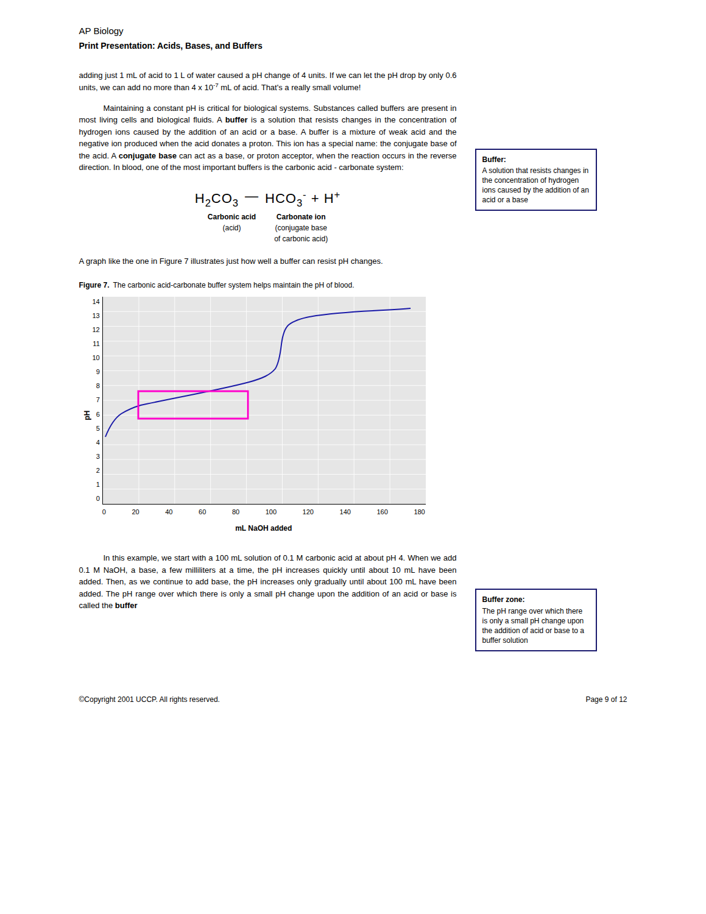AP Biology
Print Presentation: Acids, Bases, and Buffers
adding just 1 mL of acid to 1 L of water caused a pH change of 4 units. If we can let the pH drop by only 0.6 units, we can add no more than 4 x 10-7 mL of acid. That's a really small volume!
Maintaining a constant pH is critical for biological systems. Substances called buffers are present in most living cells and biological fluids. A buffer is a solution that resists changes in the concentration of hydrogen ions caused by the addition of an acid or a base. A buffer is a mixture of weak acid and the negative ion produced when the acid donates a proton. This ion has a special name: the conjugate base of the acid. A conjugate base can act as a base, or proton acceptor, when the reaction occurs in the reverse direction. In blood, one of the most important buffers is the carbonic acid - carbonate system:
H2CO3—HCO3- + H+
Carbonic acid(acid)
Carbonate ion(conjugate base
of carbonic acid)
A graph like the one in Figure 7 illustrates just how well a buffer can resist pH changes.
Figure 7. The carbonic acid-carbonate buffer system helps maintain the pH of blood.
pH
14131211109876543210
020406080100120140160180
mL NaOH added
In this example, we start with a 100 mL solution of 0.1 M carbonic acid at about pH 4. When we add 0.1 M NaOH, a base, a few milliliters at a time, the pH increases quickly until about 10 mL have been added. Then, as we continue to add base, the pH increases only gradually until about 100 mL have been added. The pH range over which there is only a small pH change upon the addition of an acid or base is called the buffer
Buffer: A solution that resists changes in the concentration of hydrogen ions caused by the addition of an acid or a base
Buffer zone: The pH range over which there is only a small pH change upon the addition of acid or base to a buffer solution
©Copyright 2001 UCCP. All rights reserved. Page 9 of 12